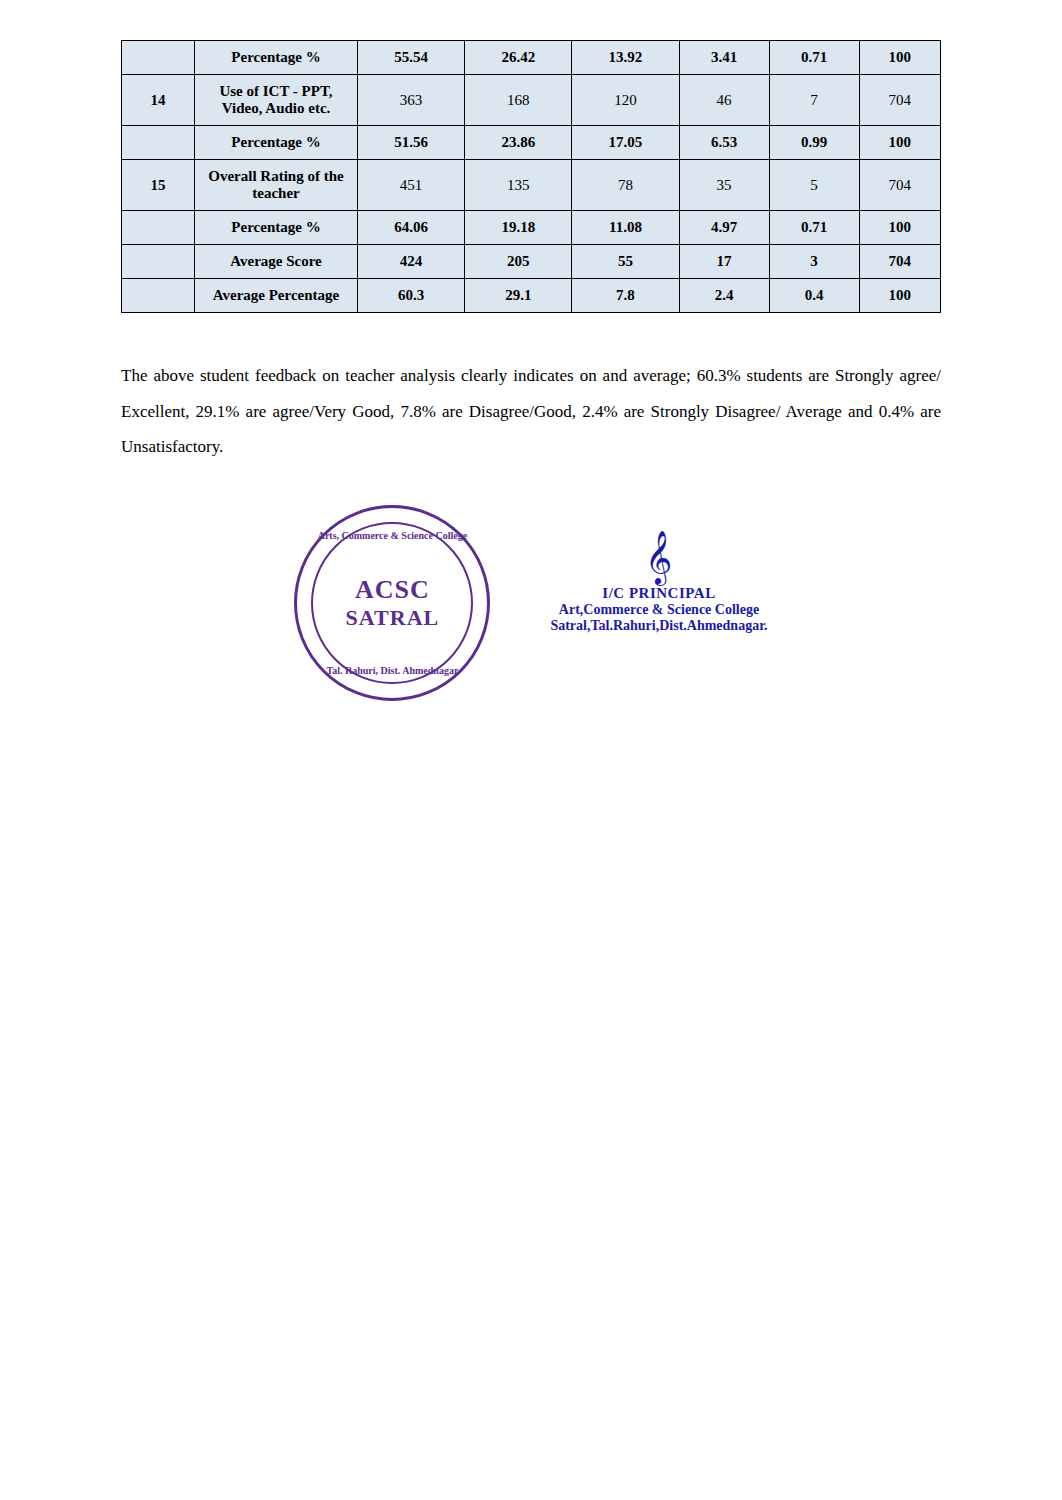| | Percentage % | 55.54 | 26.42 | 13.92 | 3.41 | 0.71 | 100 |
| 14 | Use of ICT - PPT, Video, Audio etc. | 363 | 168 | 120 | 46 | 7 | 704 |
| | Percentage % | 51.56 | 23.86 | 17.05 | 6.53 | 0.99 | 100 |
| 15 | Overall Rating of the teacher | 451 | 135 | 78 | 35 | 5 | 704 |
| | Percentage % | 64.06 | 19.18 | 11.08 | 4.97 | 0.71 | 100 |
| | Average Score | 424 | 205 | 55 | 17 | 3 | 704 |
| | Average Percentage | 60.3 | 29.1 | 7.8 | 2.4 | 0.4 | 100 |
The above student feedback on teacher analysis clearly indicates on and average; 60.3% students are Strongly agree/ Excellent, 29.1% are agree/Very Good, 7.8% are Disagree/Good, 2.4% are Strongly Disagree/ Average and 0.4% are Unsatisfactory.
Arts, Commerce & Science College
ACSC
SATRAL
Tal. Rahuri, Dist. Ahmednagar
𝄞
I/C PRINCIPAL
Art,Commerce & Science College
Satral,Tal.Rahuri,Dist.Ahmednagar.